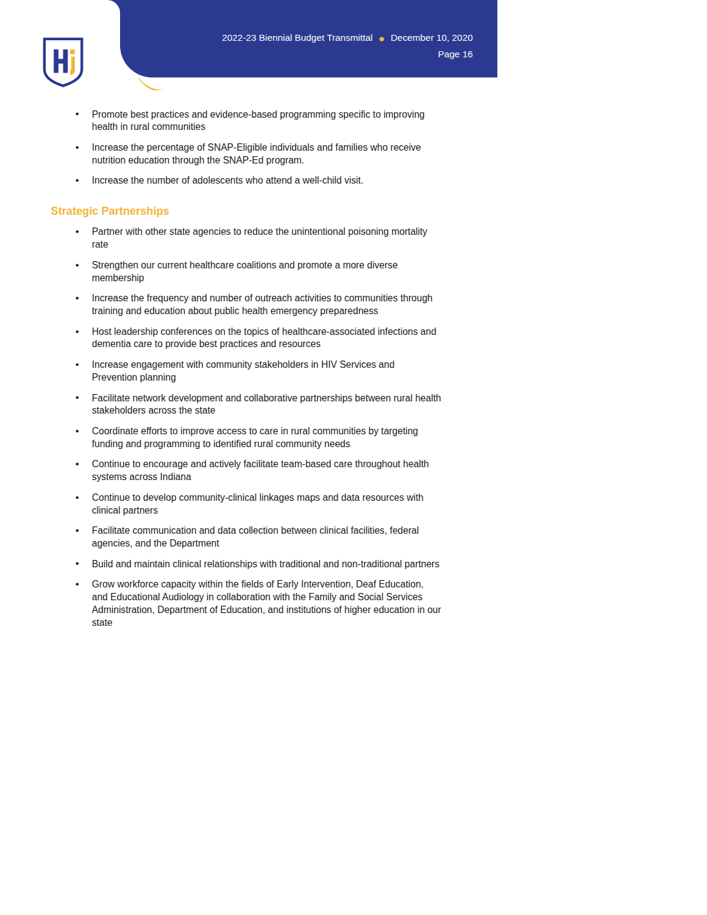2022-23 Biennial Budget Transmittal●December 10, 2020
Page 16
Promote best practices and evidence-based programming specific to improving health in rural communities
Increase the percentage of SNAP-Eligible individuals and families who receive nutrition education through the SNAP-Ed program.
Increase the number of adolescents who attend a well-child visit.
Strategic Partnerships
Partner with other state agencies to reduce the unintentional poisoning mortality rate
Strengthen our current healthcare coalitions and promote a more diverse membership
Increase the frequency and number of outreach activities to communities through training and education about public health emergency preparedness
Host leadership conferences on the topics of healthcare-associated infections and dementia care to provide best practices and resources
Increase engagement with community stakeholders in HIV Services and Prevention planning
Facilitate network development and collaborative partnerships between rural health stakeholders across the state
Coordinate efforts to improve access to care in rural communities by targeting funding and programming to identified rural community needs
Continue to encourage and actively facilitate team-based care throughout health systems across Indiana
Continue to develop community-clinical linkages maps and data resources with clinical partners
Facilitate communication and data collection between clinical facilities, federal agencies, and the Department
Build and maintain clinical relationships with traditional and non-traditional partners
Grow workforce capacity within the fields of Early Intervention, Deaf Education, and Educational Audiology in collaboration with the Family and Social Services Administration, Department of Education, and institutions of higher education in our state